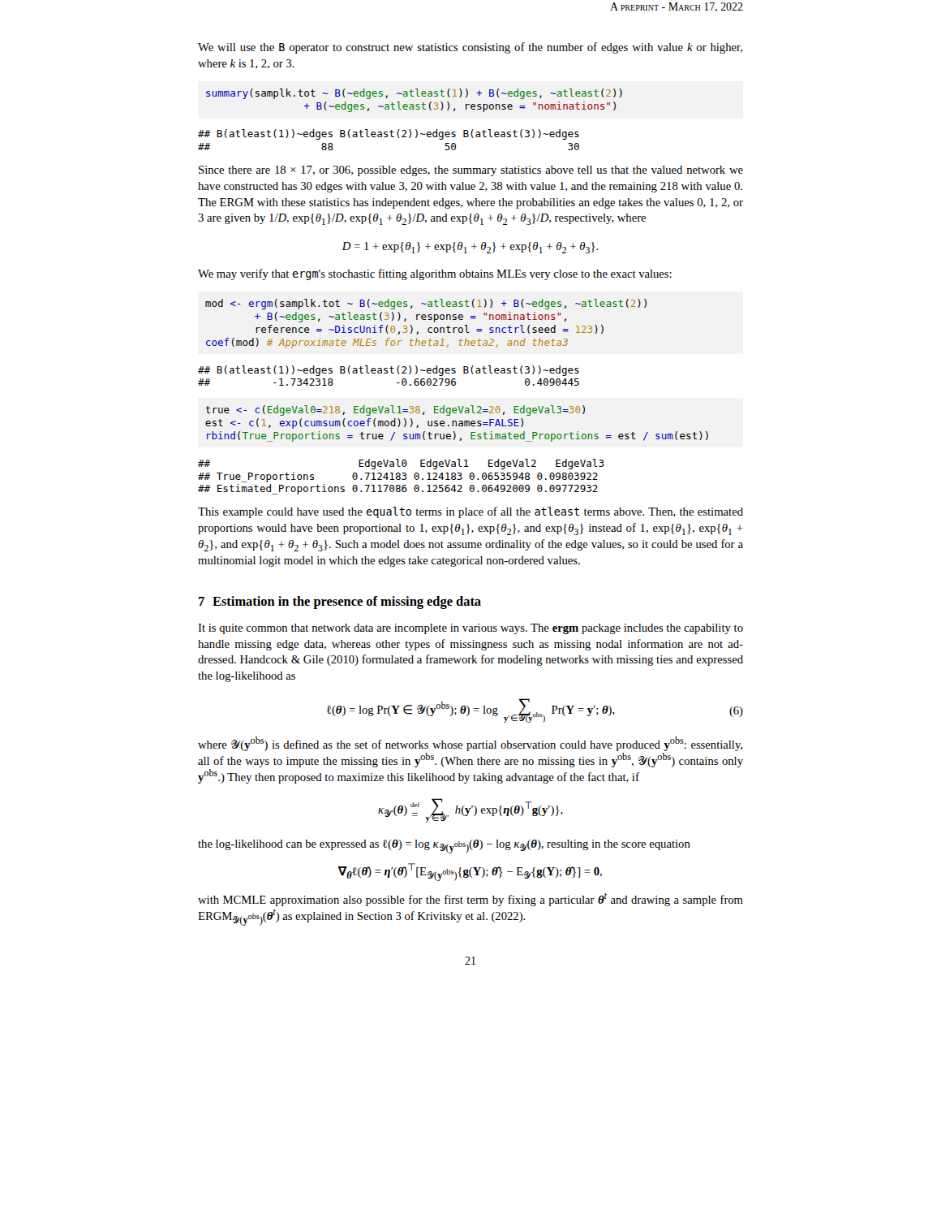A preprint - March 17, 2022
We will use the B operator to construct new statistics consisting of the number of edges with value k or higher, where k is 1, 2, or 3.
summary(samplk.tot ~ B(~edges, ~atleast(1)) + B(~edges, ~atleast(2)) + B(~edges, ~atleast(3)), response = "nominations")
## B(atleast(1))~edges B(atleast(2))~edges B(atleast(3))~edges ## 88 50 30
Since there are 18 × 17, or 306, possible edges, the summary statistics above tell us that the valued network we have constructed has 30 edges with value 3, 20 with value 2, 38 with value 1, and the remaining 218 with value 0. The ERGM with these statistics has independent edges, where the probabilities an edge takes the values 0, 1, 2, or 3 are given by 1/D, exp{θ1}/D, exp{θ1 + θ2}/D, and exp{θ1 + θ2 + θ3}/D, respectively, where
D = 1 + exp{θ1} + exp{θ1 + θ2} + exp{θ1 + θ2 + θ3}.
We may verify that ergm's stochastic fitting algorithm obtains MLEs very close to the exact values:
mod <- ergm(samplk.tot ~ B(~edges, ~atleast(1)) + B(~edges, ~atleast(2)) + B(~edges, ~atleast(3)), response = "nominations", reference = ~DiscUnif(0,3), control = snctrl(seed = 123)) coef(mod) # Approximate MLEs for theta1, theta2, and theta3
## B(atleast(1))~edges B(atleast(2))~edges B(atleast(3))~edges ## -1.7342318 -0.6602796 0.4090445
true <- c(EdgeVal0=218, EdgeVal1=38, EdgeVal2=20, EdgeVal3=30) est <- c(1, exp(cumsum(coef(mod))), use.names=FALSE) rbind(True_Proportions = true / sum(true), Estimated_Proportions = est / sum(est))
## EdgeVal0 EdgeVal1 EdgeVal2 EdgeVal3 ## True_Proportions 0.7124183 0.124183 0.06535948 0.09803922 ## Estimated_Proportions 0.7117086 0.125642 0.06492009 0.09772932
This example could have used the equalto terms in place of all the atleast terms above. Then, the estimated proportions would have been proportional to 1, exp{θ1}, exp{θ2}, and exp{θ3} instead of 1, exp{θ1}, exp{θ1 + θ2}, and exp{θ1 + θ2 + θ3}. Such a model does not assume ordinality of the edge values, so it could be used for a multinomial logit model in which the edges take categorical non-ordered values.
7 Estimation in the presence of missing edge data
It is quite common that network data are incomplete in various ways. The ergm package includes the capability to handle missing edge data, whereas other types of missingness such as missing nodal information are not addressed. Handcock & Gile (2010) formulated a framework for modeling networks with missing ties and expressed the log-likelihood as
ℓ(θ) = log Pr(Y ∈ 𝒴(yobs); θ) = log ∑y′∈𝒴(yobs) Pr(Y = y′; θ), (6)
where 𝒴(yobs) is defined as the set of networks whose partial observation could have produced yobs: essentially, all of the ways to impute the missing ties in yobs. (When there are no missing ties in yobs, 𝒴(yobs) contains only yobs.) They then proposed to maximize this likelihood by taking advantage of the fact that, if
κ𝒴′(θ) def= ∑y′∈𝒴′ h(y′) exp{η(θ)⊤g(y′)},
the log-likelihood can be expressed as ℓ(θ) = log κ𝒴(yobs)(θ) − log κ𝒴(θ), resulting in the score equation
∇θℓ(θ̂) = η′(θ̂)⊤[E𝒴(yobs){g(Y); θ̂} − E𝒴{g(Y); θ̂}] = 0,
with MCMLE approximation also possible for the first term by fixing a particular θt and drawing a sample from ERGM𝒴(yobs)(θt) as explained in Section 3 of Krivitsky et al. (2022).
21